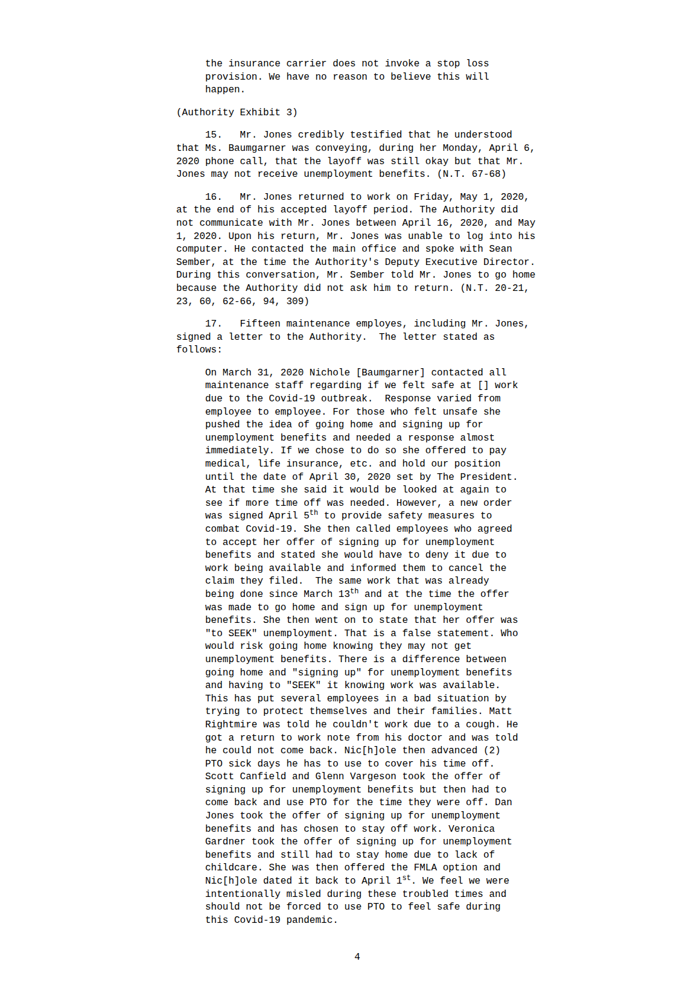the insurance carrier does not invoke a stop loss provision. We have no reason to believe this will happen.
(Authority Exhibit 3)
15. Mr. Jones credibly testified that he understood that Ms. Baumgarner was conveying, during her Monday, April 6, 2020 phone call, that the layoff was still okay but that Mr. Jones may not receive unemployment benefits. (N.T. 67-68)
16. Mr. Jones returned to work on Friday, May 1, 2020, at the end of his accepted layoff period. The Authority did not communicate with Mr. Jones between April 16, 2020, and May 1, 2020. Upon his return, Mr. Jones was unable to log into his computer. He contacted the main office and spoke with Sean Sember, at the time the Authority's Deputy Executive Director. During this conversation, Mr. Sember told Mr. Jones to go home because the Authority did not ask him to return. (N.T. 20-21, 23, 60, 62-66, 94, 309)
17. Fifteen maintenance employes, including Mr. Jones, signed a letter to the Authority. The letter stated as follows:
On March 31, 2020 Nichole [Baumgarner] contacted all maintenance staff regarding if we felt safe at [] work due to the Covid-19 outbreak. Response varied from employee to employee. For those who felt unsafe she pushed the idea of going home and signing up for unemployment benefits and needed a response almost immediately. If we chose to do so she offered to pay medical, life insurance, etc. and hold our position until the date of April 30, 2020 set by The President. At that time she said it would be looked at again to see if more time off was needed. However, a new order was signed April 5th to provide safety measures to combat Covid-19. She then called employees who agreed to accept her offer of signing up for unemployment benefits and stated she would have to deny it due to work being available and informed them to cancel the claim they filed. The same work that was already being done since March 13th and at the time the offer was made to go home and sign up for unemployment benefits. She then went on to state that her offer was "to SEEK" unemployment. That is a false statement. Who would risk going home knowing they may not get unemployment benefits. There is a difference between going home and "signing up" for unemployment benefits and having to "SEEK" it knowing work was available. This has put several employees in a bad situation by trying to protect themselves and their families. Matt Rightmire was told he couldn't work due to a cough. He got a return to work note from his doctor and was told he could not come back. Nic[h]ole then advanced (2) PTO sick days he has to use to cover his time off. Scott Canfield and Glenn Vargeson took the offer of signing up for unemployment benefits but then had to come back and use PTO for the time they were off. Dan Jones took the offer of signing up for unemployment benefits and has chosen to stay off work. Veronica Gardner took the offer of signing up for unemployment benefits and still had to stay home due to lack of childcare. She was then offered the FMLA option and Nic[h]ole dated it back to April 1st. We feel we were intentionally misled during these troubled times and should not be forced to use PTO to feel safe during this Covid-19 pandemic.
4